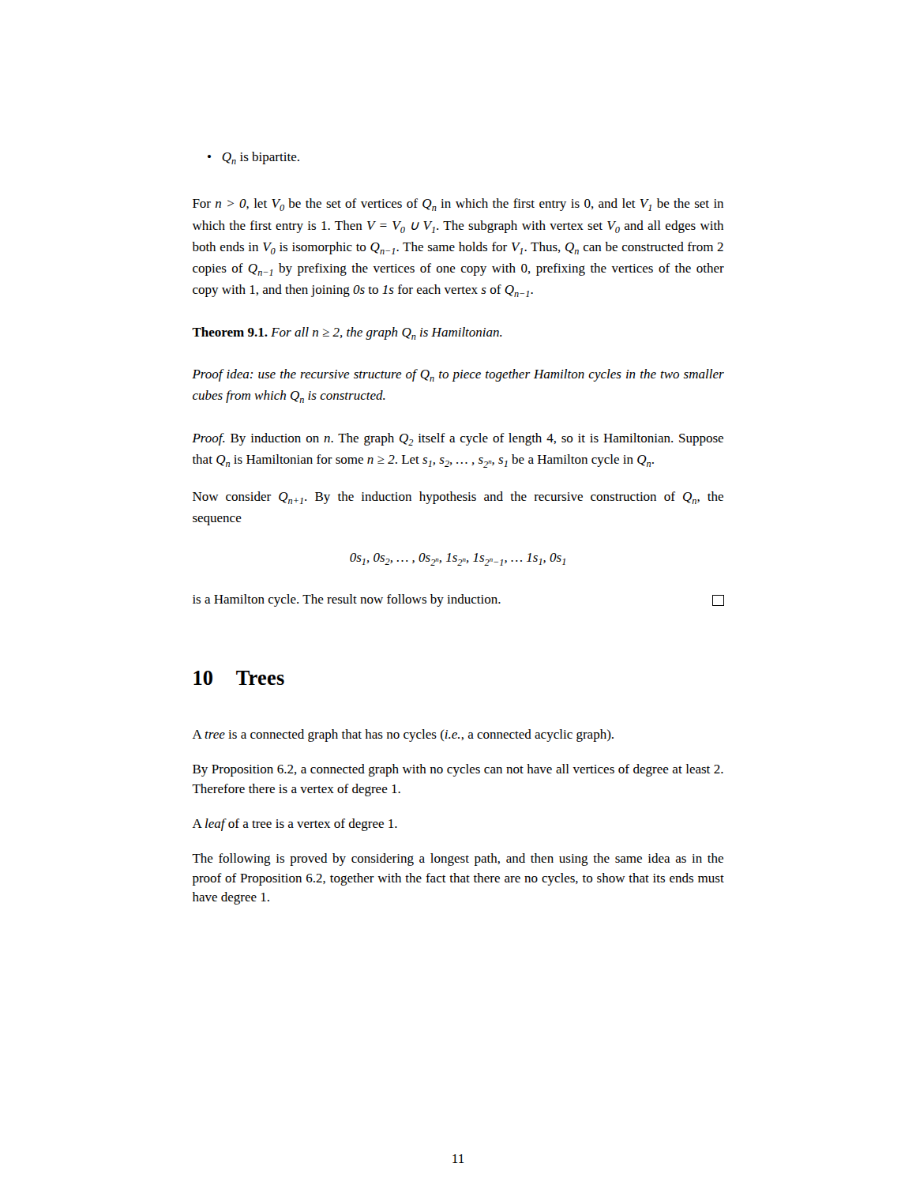Qn is bipartite.
For n > 0, let V0 be the set of vertices of Qn in which the first entry is 0, and let V1 be the set in which the first entry is 1. Then V = V0 ∪ V1. The subgraph with vertex set V0 and all edges with both ends in V0 is isomorphic to Qn−1. The same holds for V1. Thus, Qn can be constructed from 2 copies of Qn−1 by prefixing the vertices of one copy with 0, prefixing the vertices of the other copy with 1, and then joining 0s to 1s for each vertex s of Qn−1.
Theorem 9.1. For all n ≥ 2, the graph Qn is Hamiltonian.
Proof idea: use the recursive structure of Qn to piece together Hamilton cycles in the two smaller cubes from which Qn is constructed.
Proof. By induction on n. The graph Q2 itself a cycle of length 4, so it is Hamiltonian. Suppose that Qn is Hamiltonian for some n ≥ 2. Let s1, s2, … , s2n, s1 be a Hamilton cycle in Qn.
Now consider Qn+1. By the induction hypothesis and the recursive construction of Qn, the sequence
0s1, 0s2, … , 0s2n, 1s2n, 1s2n−1, … 1s1, 0s1
is a Hamilton cycle. The result now follows by induction.
10 Trees
A tree is a connected graph that has no cycles (i.e., a connected acyclic graph).
By Proposition 6.2, a connected graph with no cycles can not have all vertices of degree at least 2. Therefore there is a vertex of degree 1.
A leaf of a tree is a vertex of degree 1.
The following is proved by considering a longest path, and then using the same idea as in the proof of Proposition 6.2, together with the fact that there are no cycles, to show that its ends must have degree 1.
11